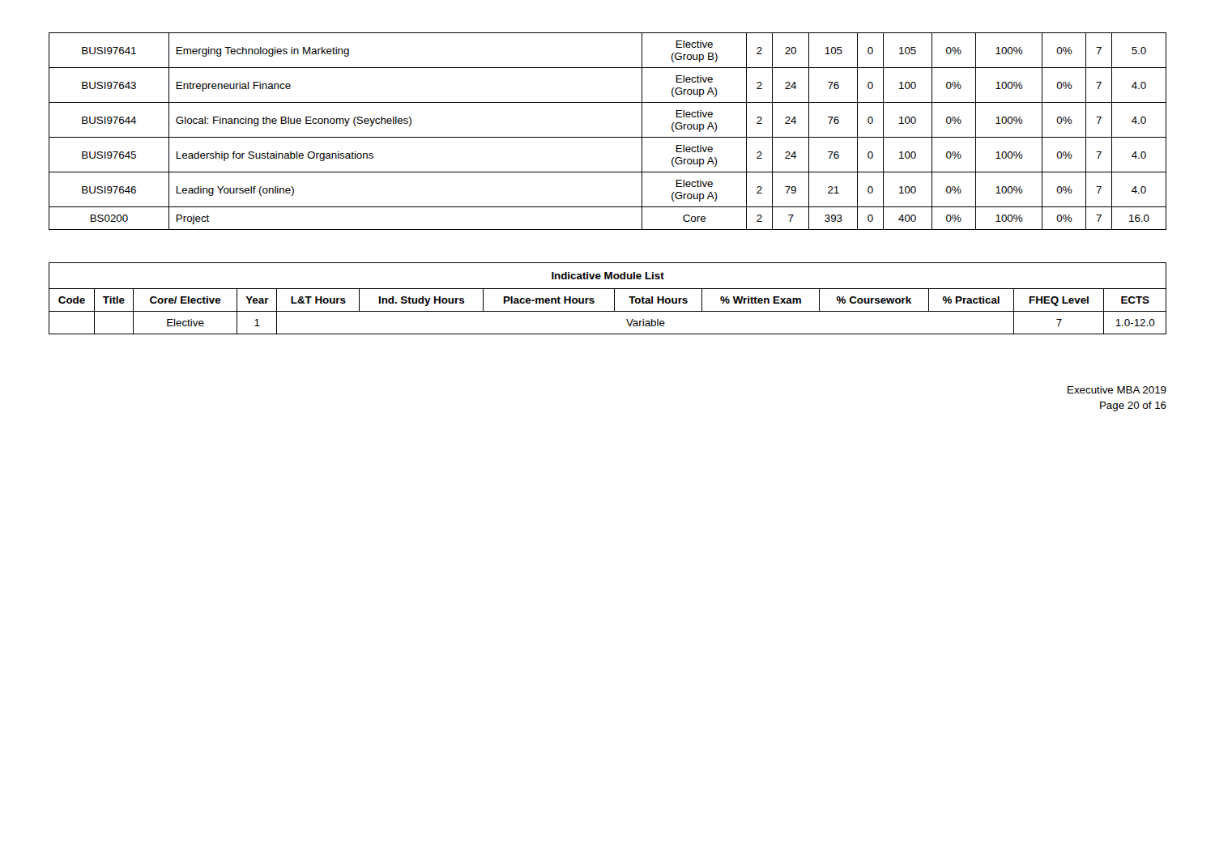| BUSI97641 | Emerging Technologies in Marketing | Elective (Group B) | 2 | 20 | 105 | 0 | 105 | 0% | 100% | 0% | 7 | 5.0 |
| BUSI97643 | Entrepreneurial Finance | Elective (Group A) | 2 | 24 | 76 | 0 | 100 | 0% | 100% | 0% | 7 | 4.0 |
| BUSI97644 | Glocal: Financing the Blue Economy (Seychelles) | Elective (Group A) | 2 | 24 | 76 | 0 | 100 | 0% | 100% | 0% | 7 | 4.0 |
| BUSI97645 | Leadership for Sustainable Organisations | Elective (Group A) | 2 | 24 | 76 | 0 | 100 | 0% | 100% | 0% | 7 | 4.0 |
| BUSI97646 | Leading Yourself (online) | Elective (Group A) | 2 | 79 | 21 | 0 | 100 | 0% | 100% | 0% | 7 | 4.0 |
| BS0200 | Project | Core | 2 | 7 | 393 | 0 | 400 | 0% | 100% | 0% | 7 | 16.0 |
| Indicative Module List |
| Code | Title | Core/ Elective | Year | L&T Hours | Ind. Study Hours | Place-ment Hours | Total Hours | % Written Exam | % Coursework | % Practical | FHEQ Level | ECTS |
| | | Elective | 1 | Variable | 7 | 1.0-12.0 |
Executive MBA 2019
Page 20 of 16